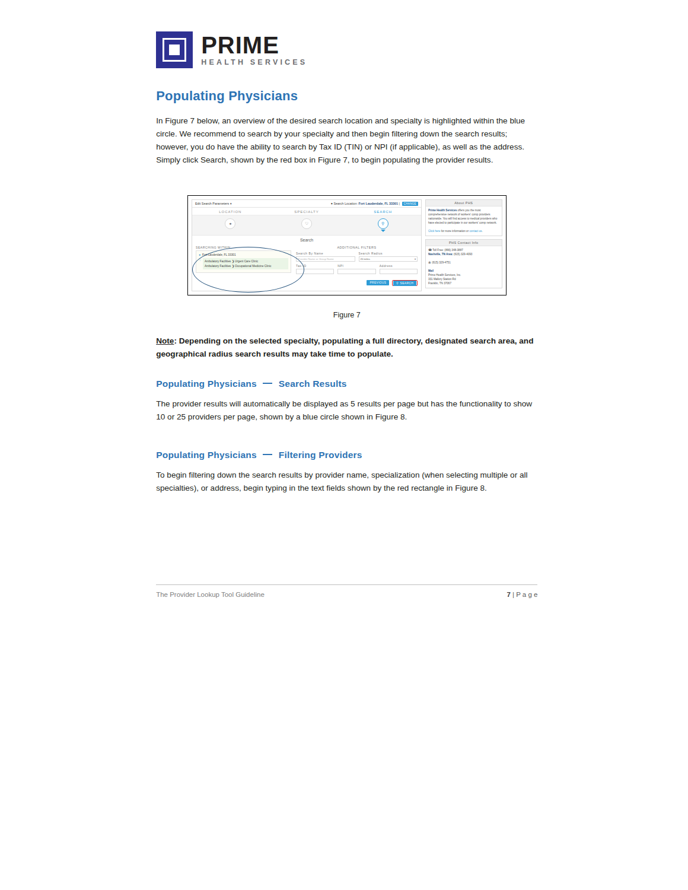PRIME HEALTH SERVICES
Populating Physicians
In Figure 7 below, an overview of the desired search location and specialty is highlighted within the blue circle. We recommend to search by your specialty and then begin filtering down the search results; however, you do have the ability to search by Tax ID (TIN) or NPI (if applicable), as well as the address. Simply click Search, shown by the red box in Figure 7, to begin populating the provider results.
Edit Search Parameters ▾
● Search Location: Fort Lauderdale, FL 33301 | CHANGE
LOCATION
SPECIALTY
SEARCH
●
♡
⚲
Search
SEARCHING WITHIN:
●Fort Lauderdale, FL 33301
♡ Ambulatory Facilities ❯ Urgent Care Clinic
Ambulatory Facilities ❯ Occupational Medicine Clinic
ADDITIONAL FILTERS
Search By Name
Provider Name or Group Name
Search Radius
20 miles▾
Tax ID
NPI
Address
PREVIOUS ⚲ SEARCH
About PHS
Prime Health Services offers you the most comprehensive network of workers' comp providers nationwide. You will find access to medical providers who have elected to participate in our workers' comp network.
Click here for more information or contact us.
PHS Contact Info
☎ Toll Free: (866) 348-3887
Nashville, TN Area: (615) 329-4093
🖶 (615) 329-4751
Mail
Prime Health Services, Inc.
331 Mallory Station Rd
Franklin, TN 37067
Figure 7
Note: Depending on the selected specialty, populating a full directory, designated search area, and geographical radius search results may take time to populate.
Populating Physicians Search Results
The provider results will automatically be displayed as 5 results per page but has the functionality to show 10 or 25 providers per page, shown by a blue circle shown in Figure 8.
Populating Physicians Filtering Providers
To begin filtering down the search results by provider name, specialization (when selecting multiple or all specialties), or address, begin typing in the text fields shown by the red rectangle in Figure 8.
The Provider Lookup Tool Guideline
7 | P a g e